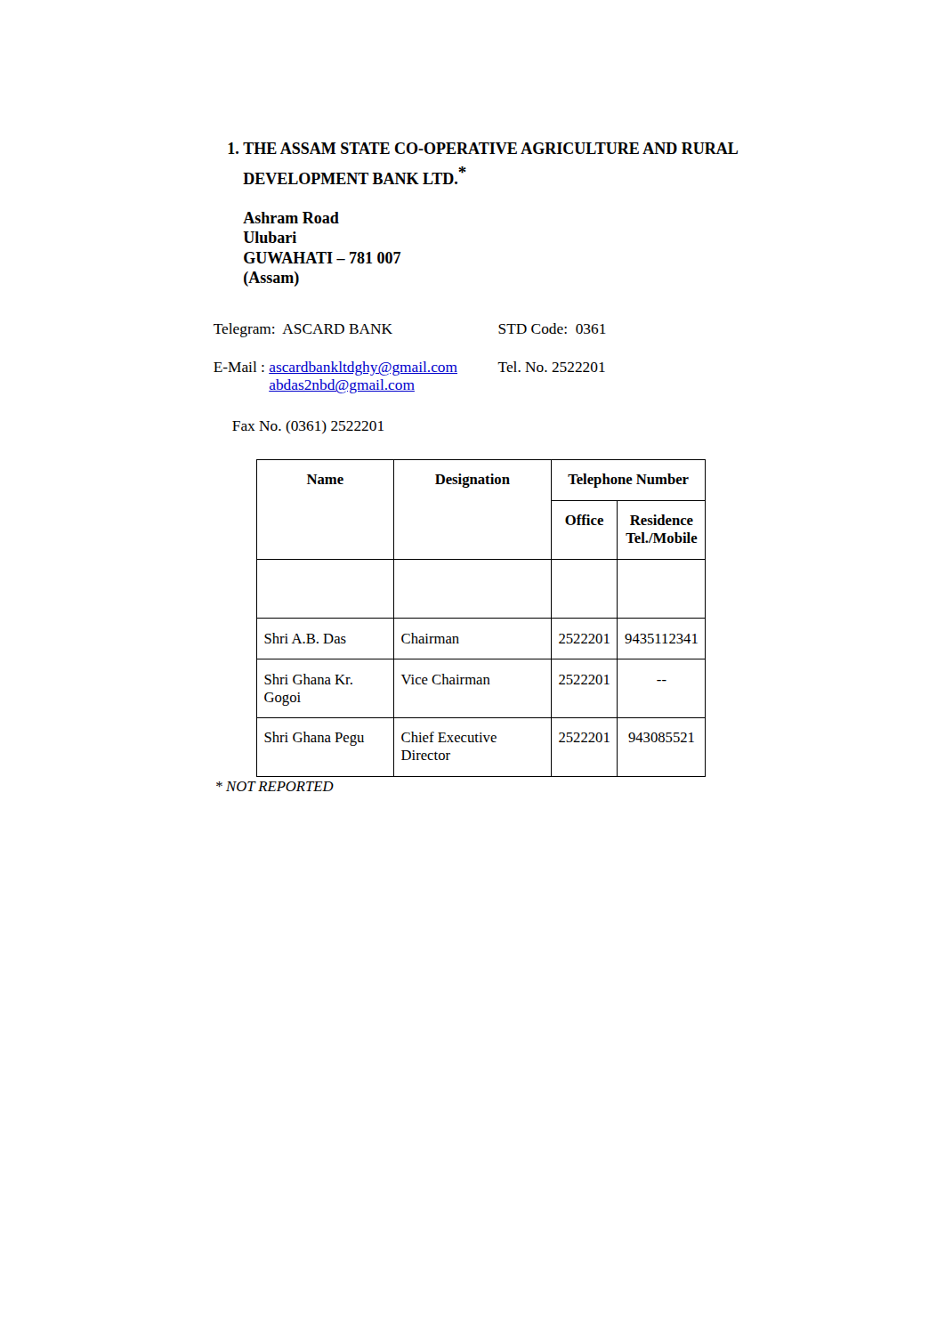THE ASSAM STATE CO-OPERATIVE AGRICULTURE AND RURAL DEVELOPMENT BANK LTD.*
Ashram Road
Ulubari
GUWAHATI – 781 007
(Assam)
Telegram: ASCARD BANK
STD Code: 0361
E-Mail : ascardbankltdghy@gmail.com abdas2nbd@gmail.com
Tel. No. 2522201
Fax No. (0361) 2522201
| Name | Designation | Telephone Number |
| --- | --- | --- |
| Office | Residence Tel./Mobile |
| Shri A.B. Das | Chairman | 2522201 | 9435112341 |
| Shri Ghana Kr. Gogoi | Vice Chairman | 2522201 | -- |
| Shri Ghana Pegu | Chief Executive Director | 2522201 | 943085521 |
* NOT REPORTED